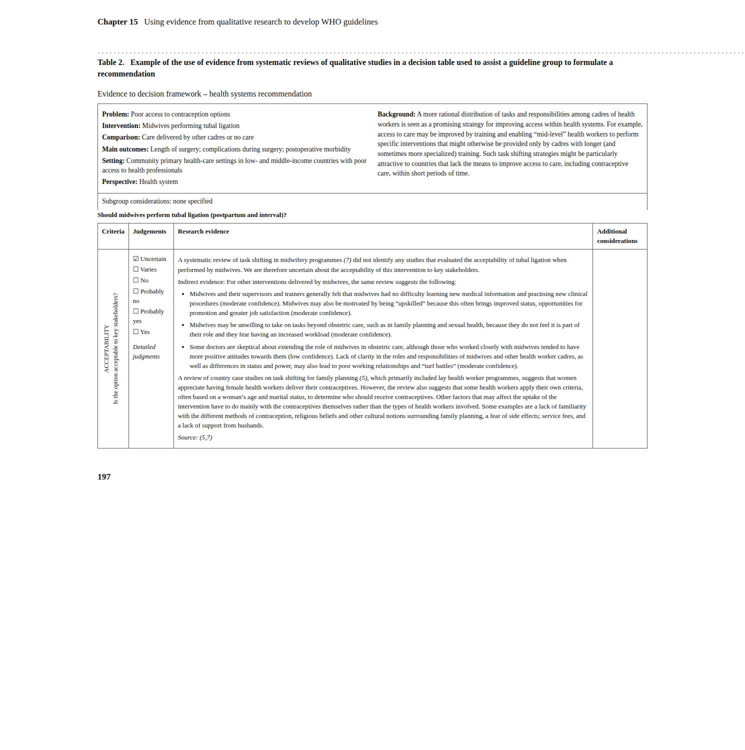Chapter 15 Using evidence from qualitative research to develop WHO guidelines
..........................................................................................................................................................................
Table 2. Example of the use of evidence from systematic reviews of qualitative studies in a decision table used to assist a guideline group to formulate a recommendation
Evidence to decision framework – health systems recommendation
Problem: Poor access to contraception options
Intervention: Midwives performing tubal ligation
Comparison: Care delivered by other cadres or no care
Main outcomes: Length of surgery; complications during surgery; postoperative morbidity
Setting: Community primary health-care settings in low- and middle-income countries with poor access to health professionals
Perspective: Health system
Background: A more rational distribution of tasks and responsibilities among cadres of health workers is seen as a promising strategy for improving access within health systems. For example, access to care may be improved by training and enabling “mid-level” health workers to perform specific interventions that might otherwise be provided only by cadres with longer (and sometimes more specialized) training. Such task shifting strategies might be particularly attractive to countries that lack the means to improve access to care, including contraceptive care, within short periods of time.
Subgroup considerations: none specified
Should midwives perform tubal ligation (postpartum and interval)?
| Criteria | Judgements | Research evidence | Additional considerations |
| --- | --- | --- | --- |
| ACCEPTABILITY Is the option acceptable to key stakeholders? | ☑ Uncertain ☐ Varies ☐ No ☐ Probably no ☐ Probably yes ☐ Yes Detailed judgments | A systematic review of task shifting in midwifery programmes (7) did not identify any studies that evaluated the acceptability of tubal ligation when performed by midwives. We are therefore uncertain about the acceptability of this intervention to key stakeholders. Indirect evidence: For other interventions delivered by midwives, the same review suggests the following: Midwives and their supervisors and trainers generally felt that midwives had no difficulty learning new medical information and practising new clinical procedures (moderate confidence). Midwives may also be motivated by being “upskilled” because this often brings improved status, opportunities for promotion and greater job satisfaction (moderate confidence). Midwives may be unwilling to take on tasks beyond obstetric care, such as in family planning and sexual health, because they do not feel it is part of their role and they fear having an increased workload (moderate confidence). Some doctors are skeptical about extending the role of midwives in obstetric care, although those who worked closely with midwives tended to have more positive attitudes towards them (low confidence). Lack of clarity in the roles and responsibilities of midwives and other health worker cadres, as well as differences in status and power, may also lead to poor working relationships and “turf battles” (moderate confidence). A review of country case studies on task shifting for family planning (5) , which primarily included lay health worker programmes, suggests that women appreciate having female health workers deliver their contraceptives. However, the review also suggests that some health workers apply their own criteria, often based on a woman’s age and marital status, to determine who should receive contraceptives. Other factors that may affect the uptake of the intervention have to do mainly with the contraceptives themselves rather than the types of health workers involved. Some examples are a lack of familiarity with the different methods of contraception, religious beliefs and other cultural notions surrounding family planning, a fear of side effects; service fees, and a lack of support from husbands. Source: (5,7) | |
197